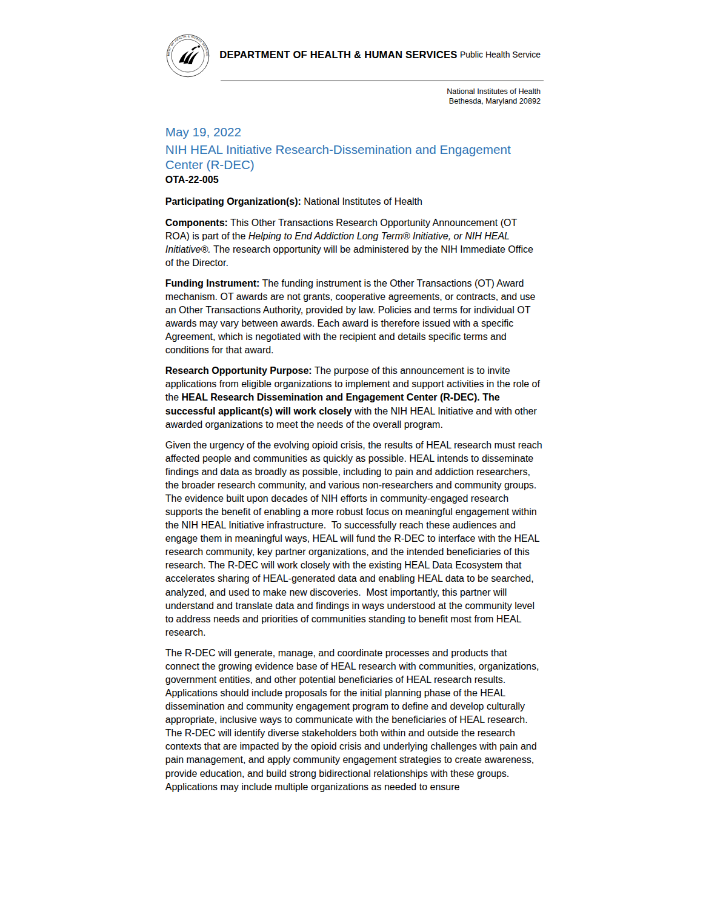DEPARTMENT OF HEALTH & HUMAN SERVICES · USA · · ·
DEPARTMENT OF HEALTH & HUMAN SERVICES
Public Health Service
National Institutes of Health
Bethesda, Maryland 20892
May 19, 2022
NIH HEAL Initiative Research-Dissemination and Engagement Center (R-DEC)
OTA-22-005
Participating Organization(s): National Institutes of Health
Components: This Other Transactions Research Opportunity Announcement (OT ROA) is part of the Helping to End Addiction Long Term® Initiative, or NIH HEAL Initiative®. The research opportunity will be administered by the NIH Immediate Office of the Director.
Funding Instrument: The funding instrument is the Other Transactions (OT) Award mechanism. OT awards are not grants, cooperative agreements, or contracts, and use an Other Transactions Authority, provided by law. Policies and terms for individual OT awards may vary between awards. Each award is therefore issued with a specific Agreement, which is negotiated with the recipient and details specific terms and conditions for that award.
Research Opportunity Purpose: The purpose of this announcement is to invite applications from eligible organizations to implement and support activities in the role of the HEAL Research Dissemination and Engagement Center (R-DEC). The successful applicant(s) will work closely with the NIH HEAL Initiative and with other awarded organizations to meet the needs of the overall program.
Given the urgency of the evolving opioid crisis, the results of HEAL research must reach affected people and communities as quickly as possible. HEAL intends to disseminate findings and data as broadly as possible, including to pain and addiction researchers, the broader research community, and various non-researchers and community groups. The evidence built upon decades of NIH efforts in community-engaged research supports the benefit of enabling a more robust focus on meaningful engagement within the NIH HEAL Initiative infrastructure. To successfully reach these audiences and engage them in meaningful ways, HEAL will fund the R-DEC to interface with the HEAL research community, key partner organizations, and the intended beneficiaries of this research. The R-DEC will work closely with the existing HEAL Data Ecosystem that accelerates sharing of HEAL-generated data and enabling HEAL data to be searched, analyzed, and used to make new discoveries. Most importantly, this partner will understand and translate data and findings in ways understood at the community level to address needs and priorities of communities standing to benefit most from HEAL research.
The R-DEC will generate, manage, and coordinate processes and products that connect the growing evidence base of HEAL research with communities, organizations, government entities, and other potential beneficiaries of HEAL research results. Applications should include proposals for the initial planning phase of the HEAL dissemination and community engagement program to define and develop culturally appropriate, inclusive ways to communicate with the beneficiaries of HEAL research. The R-DEC will identify diverse stakeholders both within and outside the research contexts that are impacted by the opioid crisis and underlying challenges with pain and pain management, and apply community engagement strategies to create awareness, provide education, and build strong bidirectional relationships with these groups. Applications may include multiple organizations as needed to ensure